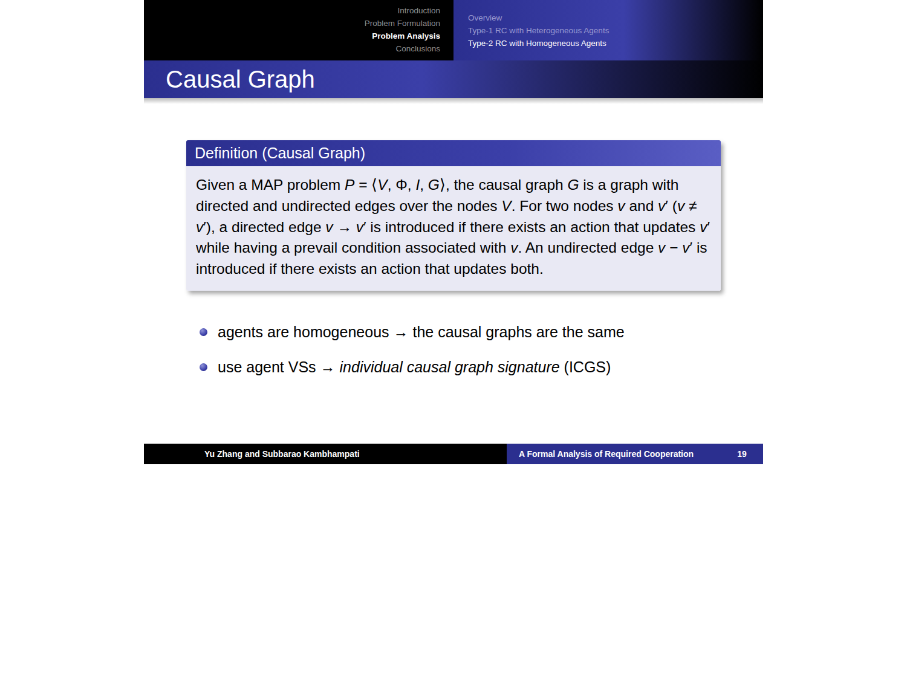Introduction
Problem Formulation
Problem Analysis
Conclusions
Overview
Type-1 RC with Heterogeneous Agents
Type-2 RC with Homogeneous Agents
Causal Graph
Definition (Causal Graph)
Given a MAP problem P = ⟨V, Φ, I, G⟩, the causal graph G is a graph with directed and undirected edges over the nodes V. For two nodes v and v′ (v ≠ v′), a directed edge v → v′ is introduced if there exists an action that updates v′ while having a prevail condition associated with v. An undirected edge v − v′ is introduced if there exists an action that updates both.
agents are homogeneous → the causal graphs are the same
use agent VSs → individual causal graph signature (ICGS)
Yu Zhang and Subbarao Kambhampati
A Formal Analysis of Required Cooperation
19